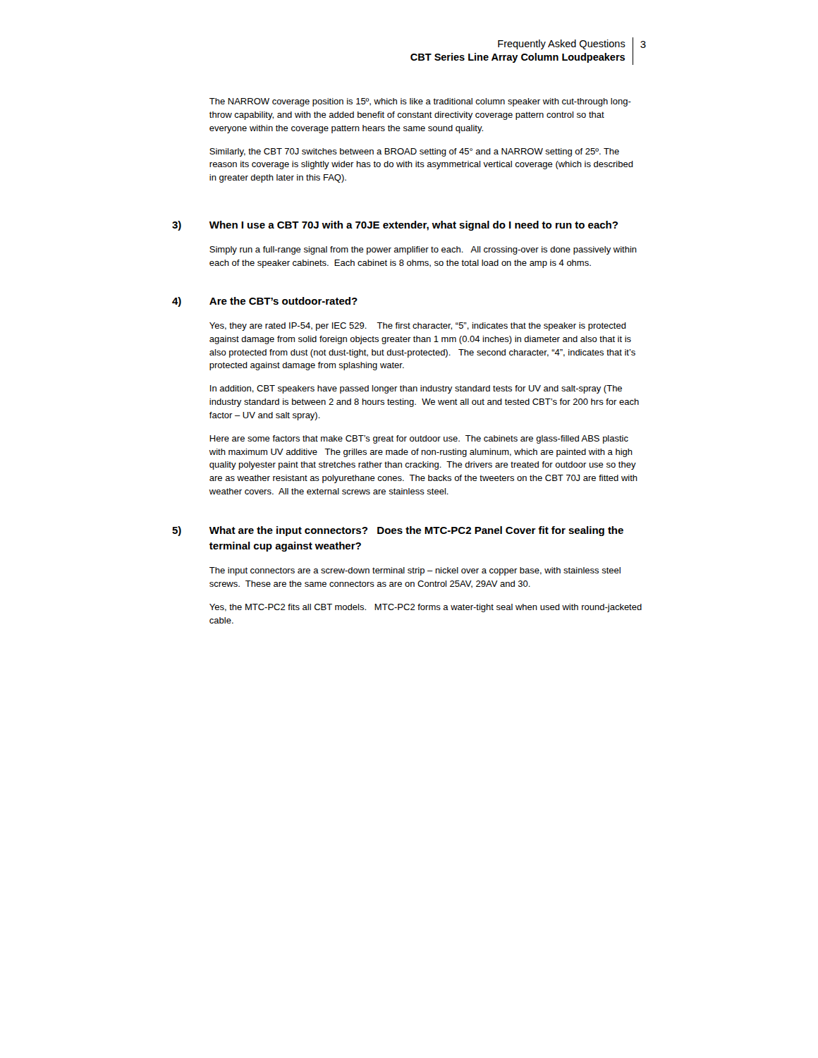Frequently Asked Questions
CBT Series Line Array Column Loudpeakers
3
The NARROW coverage position is 15º, which is like a traditional column speaker with cut-through long-throw capability, and with the added benefit of constant directivity coverage pattern control so that everyone within the coverage pattern hears the same sound quality.
Similarly, the CBT 70J switches between a BROAD setting of 45° and a NARROW setting of 25º. The reason its coverage is slightly wider has to do with its asymmetrical vertical coverage (which is described in greater depth later in this FAQ).
3)
When I use a CBT 70J with a 70JE extender, what signal do I need to run to each?
Simply run a full-range signal from the power amplifier to each. All crossing-over is done passively within each of the speaker cabinets. Each cabinet is 8 ohms, so the total load on the amp is 4 ohms.
4)
Are the CBT’s outdoor-rated?
Yes, they are rated IP-54, per IEC 529. The first character, “5”, indicates that the speaker is protected against damage from solid foreign objects greater than 1 mm (0.04 inches) in diameter and also that it is also protected from dust (not dust-tight, but dust-protected). The second character, “4”, indicates that it’s protected against damage from splashing water.
In addition, CBT speakers have passed longer than industry standard tests for UV and salt-spray (The industry standard is between 2 and 8 hours testing. We went all out and tested CBT’s for 200 hrs for each factor – UV and salt spray).
Here are some factors that make CBT’s great for outdoor use. The cabinets are glass-filled ABS plastic with maximum UV additive The grilles are made of non-rusting aluminum, which are painted with a high quality polyester paint that stretches rather than cracking. The drivers are treated for outdoor use so they are as weather resistant as polyurethane cones. The backs of the tweeters on the CBT 70J are fitted with weather covers. All the external screws are stainless steel.
5)
What are the input connectors? Does the MTC-PC2 Panel Cover fit for sealing the terminal cup against weather?
The input connectors are a screw-down terminal strip – nickel over a copper base, with stainless steel screws. These are the same connectors as are on Control 25AV, 29AV and 30.
Yes, the MTC-PC2 fits all CBT models. MTC-PC2 forms a water-tight seal when used with round-jacketed cable.